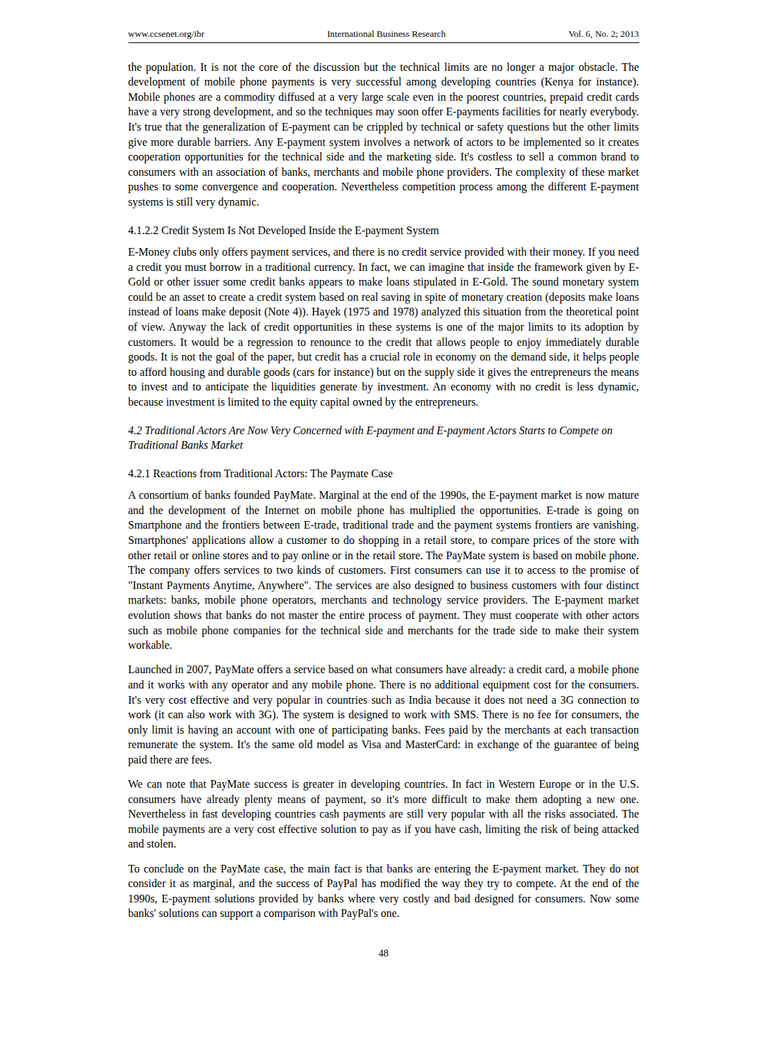www.ccsenet.org/ibr International Business Research Vol. 6, No. 2; 2013
the population. It is not the core of the discussion but the technical limits are no longer a major obstacle. The development of mobile phone payments is very successful among developing countries (Kenya for instance). Mobile phones are a commodity diffused at a very large scale even in the poorest countries, prepaid credit cards have a very strong development, and so the techniques may soon offer E-payments facilities for nearly everybody. It's true that the generalization of E-payment can be crippled by technical or safety questions but the other limits give more durable barriers. Any E-payment system involves a network of actors to be implemented so it creates cooperation opportunities for the technical side and the marketing side. It's costless to sell a common brand to consumers with an association of banks, merchants and mobile phone providers. The complexity of these market pushes to some convergence and cooperation. Nevertheless competition process among the different E-payment systems is still very dynamic.
4.1.2.2 Credit System Is Not Developed Inside the E-payment System
E-Money clubs only offers payment services, and there is no credit service provided with their money. If you need a credit you must borrow in a traditional currency. In fact, we can imagine that inside the framework given by E-Gold or other issuer some credit banks appears to make loans stipulated in E-Gold. The sound monetary system could be an asset to create a credit system based on real saving in spite of monetary creation (deposits make loans instead of loans make deposit (Note 4)). Hayek (1975 and 1978) analyzed this situation from the theoretical point of view. Anyway the lack of credit opportunities in these systems is one of the major limits to its adoption by customers. It would be a regression to renounce to the credit that allows people to enjoy immediately durable goods. It is not the goal of the paper, but credit has a crucial role in economy on the demand side, it helps people to afford housing and durable goods (cars for instance) but on the supply side it gives the entrepreneurs the means to invest and to anticipate the liquidities generate by investment. An economy with no credit is less dynamic, because investment is limited to the equity capital owned by the entrepreneurs.
4.2 Traditional Actors Are Now Very Concerned with E-payment and E-payment Actors Starts to Compete on Traditional Banks Market
4.2.1 Reactions from Traditional Actors: The Paymate Case
A consortium of banks founded PayMate. Marginal at the end of the 1990s, the E-payment market is now mature and the development of the Internet on mobile phone has multiplied the opportunities. E-trade is going on Smartphone and the frontiers between E-trade, traditional trade and the payment systems frontiers are vanishing. Smartphones' applications allow a customer to do shopping in a retail store, to compare prices of the store with other retail or online stores and to pay online or in the retail store. The PayMate system is based on mobile phone. The company offers services to two kinds of customers. First consumers can use it to access to the promise of "Instant Payments Anytime, Anywhere". The services are also designed to business customers with four distinct markets: banks, mobile phone operators, merchants and technology service providers. The E-payment market evolution shows that banks do not master the entire process of payment. They must cooperate with other actors such as mobile phone companies for the technical side and merchants for the trade side to make their system workable.
Launched in 2007, PayMate offers a service based on what consumers have already: a credit card, a mobile phone and it works with any operator and any mobile phone. There is no additional equipment cost for the consumers. It's very cost effective and very popular in countries such as India because it does not need a 3G connection to work (it can also work with 3G). The system is designed to work with SMS. There is no fee for consumers, the only limit is having an account with one of participating banks. Fees paid by the merchants at each transaction remunerate the system. It's the same old model as Visa and MasterCard: in exchange of the guarantee of being paid there are fees.
We can note that PayMate success is greater in developing countries. In fact in Western Europe or in the U.S. consumers have already plenty means of payment, so it's more difficult to make them adopting a new one. Nevertheless in fast developing countries cash payments are still very popular with all the risks associated. The mobile payments are a very cost effective solution to pay as if you have cash, limiting the risk of being attacked and stolen.
To conclude on the PayMate case, the main fact is that banks are entering the E-payment market. They do not consider it as marginal, and the success of PayPal has modified the way they try to compete. At the end of the 1990s, E-payment solutions provided by banks where very costly and bad designed for consumers. Now some banks' solutions can support a comparison with PayPal's one.
48